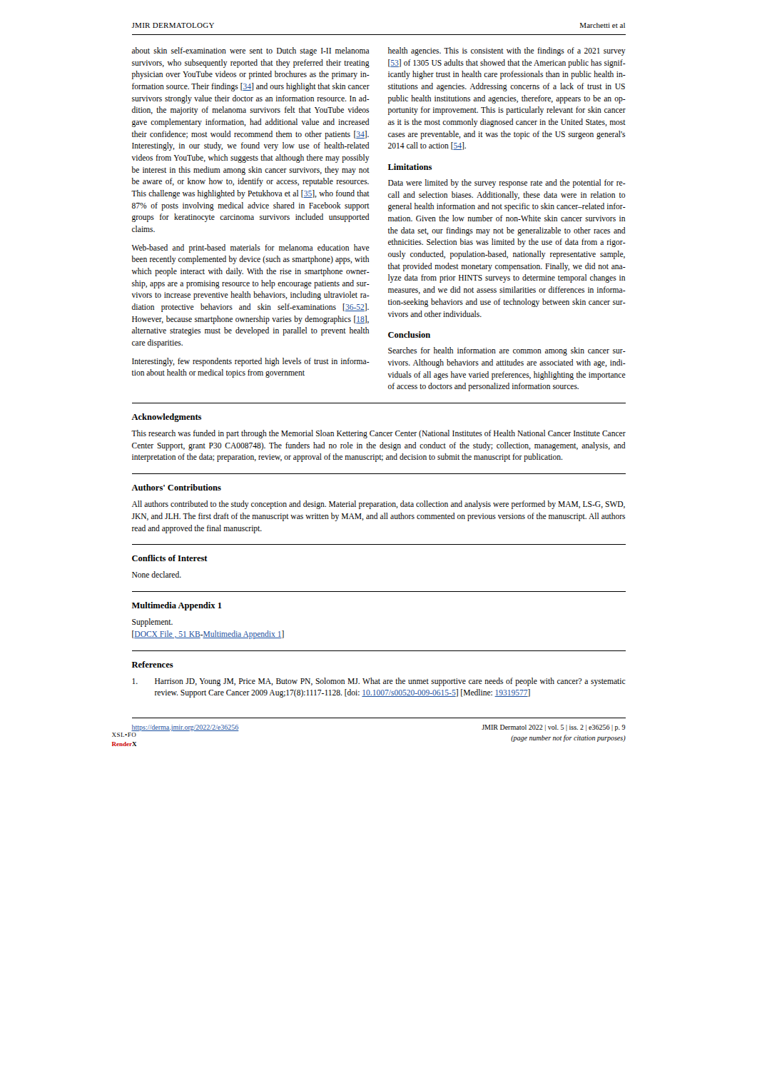JMIR DERMATOLOGY Marchetti et al
about skin self-examination were sent to Dutch stage I-II melanoma survivors, who subsequently reported that they preferred their treating physician over YouTube videos or printed brochures as the primary information source. Their findings [34] and ours highlight that skin cancer survivors strongly value their doctor as an information resource. In addition, the majority of melanoma survivors felt that YouTube videos gave complementary information, had additional value and increased their confidence; most would recommend them to other patients [34]. Interestingly, in our study, we found very low use of health-related videos from YouTube, which suggests that although there may possibly be interest in this medium among skin cancer survivors, they may not be aware of, or know how to, identify or access, reputable resources. This challenge was highlighted by Petukhova et al [35], who found that 87% of posts involving medical advice shared in Facebook support groups for keratinocyte carcinoma survivors included unsupported claims.
Web-based and print-based materials for melanoma education have been recently complemented by device (such as smartphone) apps, with which people interact with daily. With the rise in smartphone ownership, apps are a promising resource to help encourage patients and survivors to increase preventive health behaviors, including ultraviolet radiation protective behaviors and skin self-examinations [36-52]. However, because smartphone ownership varies by demographics [18], alternative strategies must be developed in parallel to prevent health care disparities.
Interestingly, few respondents reported high levels of trust in information about health or medical topics from government
health agencies. This is consistent with the findings of a 2021 survey [53] of 1305 US adults that showed that the American public has significantly higher trust in health care professionals than in public health institutions and agencies. Addressing concerns of a lack of trust in US public health institutions and agencies, therefore, appears to be an opportunity for improvement. This is particularly relevant for skin cancer as it is the most commonly diagnosed cancer in the United States, most cases are preventable, and it was the topic of the US surgeon general's 2014 call to action [54].
Limitations
Data were limited by the survey response rate and the potential for recall and selection biases. Additionally, these data were in relation to general health information and not specific to skin cancer–related information. Given the low number of non-White skin cancer survivors in the data set, our findings may not be generalizable to other races and ethnicities. Selection bias was limited by the use of data from a rigorously conducted, population-based, nationally representative sample, that provided modest monetary compensation. Finally, we did not analyze data from prior HINTS surveys to determine temporal changes in measures, and we did not assess similarities or differences in information-seeking behaviors and use of technology between skin cancer survivors and other individuals.
Conclusion
Searches for health information are common among skin cancer survivors. Although behaviors and attitudes are associated with age, individuals of all ages have varied preferences, highlighting the importance of access to doctors and personalized information sources.
Acknowledgments
This research was funded in part through the Memorial Sloan Kettering Cancer Center (National Institutes of Health National Cancer Institute Cancer Center Support, grant P30 CA008748). The funders had no role in the design and conduct of the study; collection, management, analysis, and interpretation of the data; preparation, review, or approval of the manuscript; and decision to submit the manuscript for publication.
Authors' Contributions
All authors contributed to the study conception and design. Material preparation, data collection and analysis were performed by MAM, LS-G, SWD, JKN, and JLH. The first draft of the manuscript was written by MAM, and all authors commented on previous versions of the manuscript. All authors read and approved the final manuscript.
Conflicts of Interest
None declared.
Multimedia Appendix 1
Supplement.
[DOCX File , 51 KB-Multimedia Appendix 1]
References
1.
Harrison JD, Young JM, Price MA, Butow PN, Solomon MJ. What are the unmet supportive care needs of people with cancer? a systematic review. Support Care Cancer 2009 Aug;17(8):1117-1128. [doi: 10.1007/s00520-009-0615-5] [Medline: 19319577]
XSL•FO
Render X
https://derma.jmir.org/2022/2/e36256
JMIR Dermatol 2022 | vol. 5 | iss. 2 | e36256 | p. 9
(page number not for citation purposes)